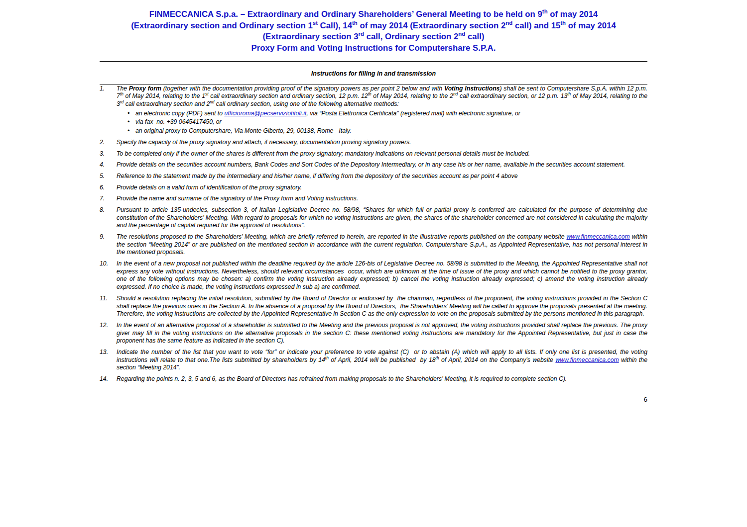FINMECCANICA S.p.a. – Extraordinary and Ordinary Shareholders’ General Meeting to be held on 9th of may 2014 (Extraordinary section and Ordinary section 1st Call), 14th of may 2014 (Extraordinary section 2nd call) and 15th of may 2014 (Extraordinary section 3rd call, Ordinary section 2nd call) Proxy Form and Voting Instructions for Computershare S.P.A.
Instructions for filling in and transmission
The Proxy form (together with the documentation providing proof of the signatory powers as per point 2 below and with Voting Instructions) shall be sent to Computershare S.p.A. within 12 p.m. 7th of May 2014, relating to the 1st call extraordinary section and ordinary section, 12 p.m. 12th of May 2014, relating to the 2nd call extraordinary section, or 12 p.m. 13th of May 2014, relating to the 3rd call extraordinary section and 2nd call ordinary section, using one of the following alternative methods:
an electronic copy (PDF) sent to ufficioroma@pecserviziotitoli.it, via “Posta Elettronica Certificata” (registered mail) with electronic signature, or
via fax no. +39 0645417450, or
an original proxy to Computershare, Via Monte Giberto, 29, 00138, Rome - Italy.
Specify the capacity of the proxy signatory and attach, if necessary, documentation proving signatory powers.
To be completed only if the owner of the shares is different from the proxy signatory; mandatory indications on relevant personal details must be included.
Provide details on the securities account numbers, Bank Codes and Sort Codes of the Depository Intermediary, or in any case his or her name, available in the securities account statement.
Reference to the statement made by the intermediary and his/her name, if differing from the depository of the securities account as per point 4 above
Provide details on a valid form of identification of the proxy signatory.
Provide the name and surname of the signatory of the Proxy form and Voting instructions.
Pursuant to article 135-undecies, subsection 3, of Italian Legislative Decree no. 58/98, “Shares for which full or partial proxy is conferred are calculated for the purpose of determining due constitution of the Shareholders’ Meeting. With regard to proposals for which no voting instructions are given, the shares of the shareholder concerned are not considered in calculating the majority and the percentage of capital required for the approval of resolutions”.
The resolutions proposed to the Shareholders’ Meeting, which are briefly referred to herein, are reported in the illustrative reports published on the company website www.finmeccanica.com within the section “Meeting 2014” or are published on the mentioned section in accordance with the current regulation. Computershare S.p.A., as Appointed Representative, has not personal interest in the mentioned proposals.
In the event of a new proposal not published within the deadline required by the article 126-bis of Legislative Decree no. 58/98 is submitted to the Meeting, the Appointed Representative shall not express any vote without instructions. Nevertheless, should relevant circumstances occur, which are unknown at the time of issue of the proxy and which cannot be notified to the proxy grantor, one of the following options may be chosen: a) confirm the voting instruction already expressed; b) cancel the voting instruction already expressed; c) amend the voting instruction already expressed. If no choice is made, the voting instructions expressed in sub a) are confirmed.
Should a resolution replacing the initial resolution, submitted by the Board of Director or endorsed by the chairman, regardless of the proponent, the voting instructions provided in the Section C shall replace the previous ones in the Section A. In the absence of a proposal by the Board of Directors, the Shareholders’ Meeting will be called to approve the proposals presented at the meeting. Therefore, the voting instructions are collected by the Appointed Representative in Section C as the only expression to vote on the proposals submitted by the persons mentioned in this paragraph.
In the event of an alternative proposal of a shareholder is submitted to the Meeting and the previous proposal is not approved, the voting instructions provided shall replace the previous. The proxy giver may fill in the voting instructions on the alternative proposals in the section C: these mentioned voting instructions are mandatory for the Appointed Representative, but just in case the proponent has the same feature as indicated in the section C).
Indicate the number of the list that you want to vote “for” or indicate your preference to vote against (C) or to abstain (A) which will apply to all lists. If only one list is presented, the voting instructions will relate to that one.The lists submitted by shareholders by 14th of April, 2014 will be published by 18th of April, 2014 on the Company’s website www.finmeccanica.com within the section “Meeting 2014”.
Regarding the points n. 2, 3, 5 and 6, as the Board of Directors has refrained from making proposals to the Shareholders’ Meeting, it is required to complete section C).
6